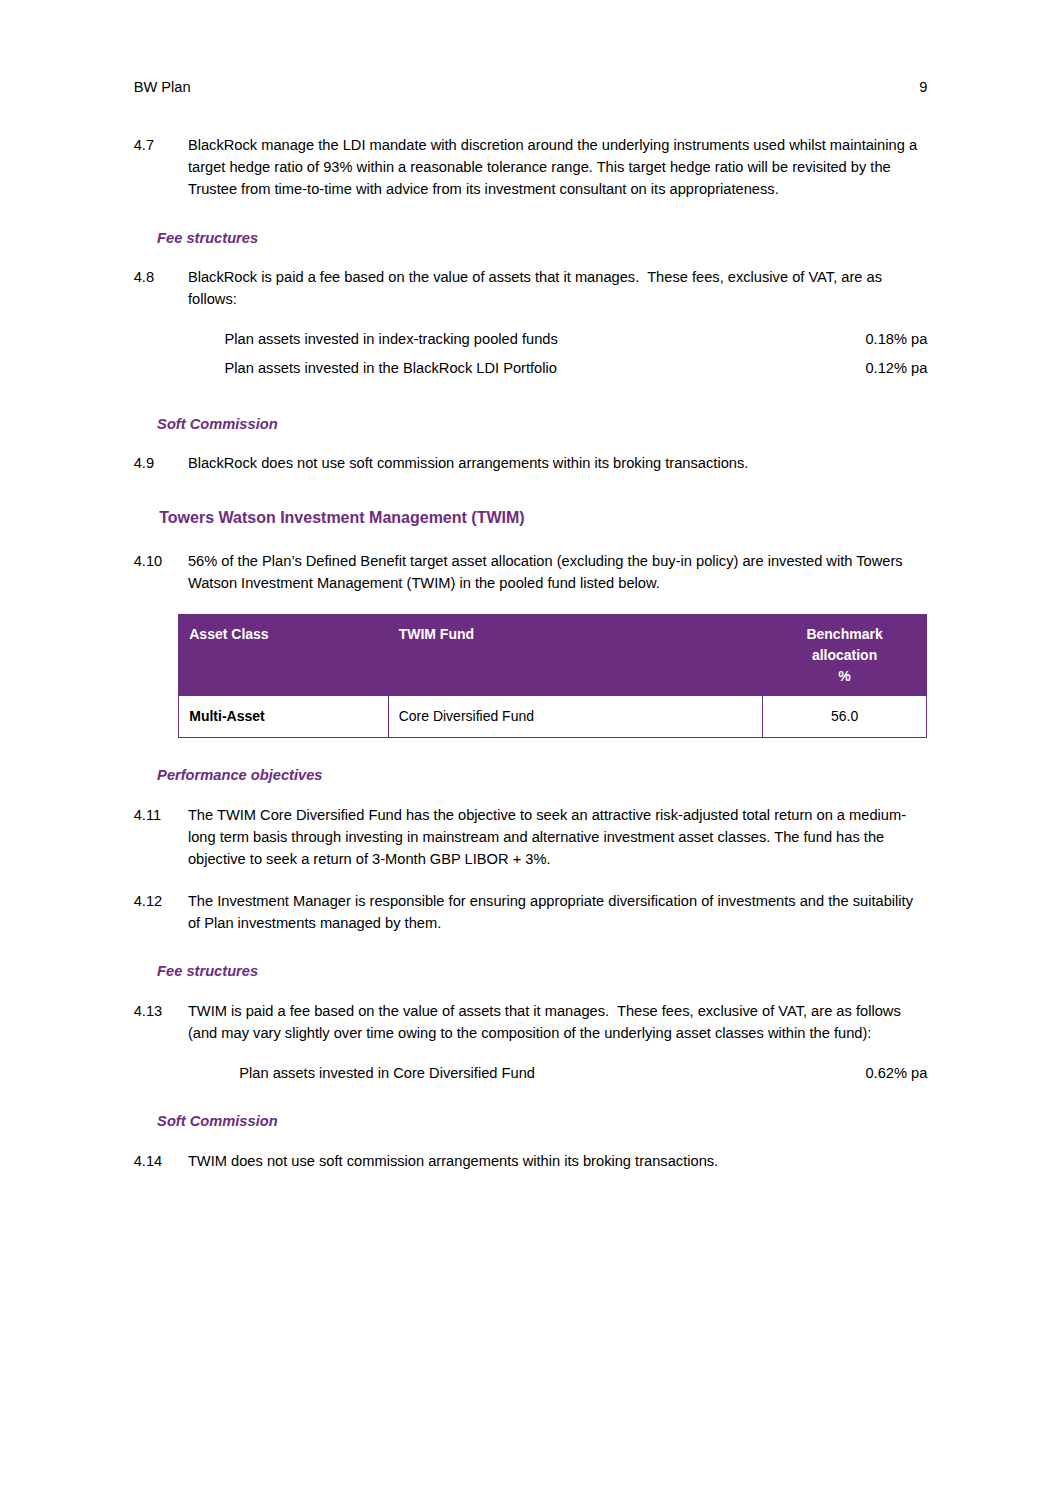BW Plan 9
4.7
BlackRock manage the LDI mandate with discretion around the underlying instruments used whilst maintaining a target hedge ratio of 93% within a reasonable tolerance range. This target hedge ratio will be revisited by the Trustee from time-to-time with advice from its investment consultant on its appropriateness.
Fee structures
4.8
BlackRock is paid a fee based on the value of assets that it manages. These fees, exclusive of VAT, are as follows:
Plan assets invested in index-tracking pooled funds 0.18% pa
Plan assets invested in the BlackRock LDI Portfolio 0.12% pa
Soft Commission
4.9
BlackRock does not use soft commission arrangements within its broking transactions.
Towers Watson Investment Management (TWIM)
4.10
56% of the Plan’s Defined Benefit target asset allocation (excluding the buy-in policy) are invested with Towers Watson Investment Management (TWIM) in the pooled fund listed below.
| Asset Class | TWIM Fund | Benchmark allocation % |
| --- | --- | --- |
| Multi-Asset | Core Diversified Fund | 56.0 |
Performance objectives
4.11
The TWIM Core Diversified Fund has the objective to seek an attractive risk-adjusted total return on a medium-long term basis through investing in mainstream and alternative investment asset classes. The fund has the objective to seek a return of 3-Month GBP LIBOR + 3%.
4.12
The Investment Manager is responsible for ensuring appropriate diversification of investments and the suitability of Plan investments managed by them.
Fee structures
4.13
TWIM is paid a fee based on the value of assets that it manages. These fees, exclusive of VAT, are as follows (and may vary slightly over time owing to the composition of the underlying asset classes within the fund):
Plan assets invested in Core Diversified Fund 0.62% pa
Soft Commission
4.14
TWIM does not use soft commission arrangements within its broking transactions.